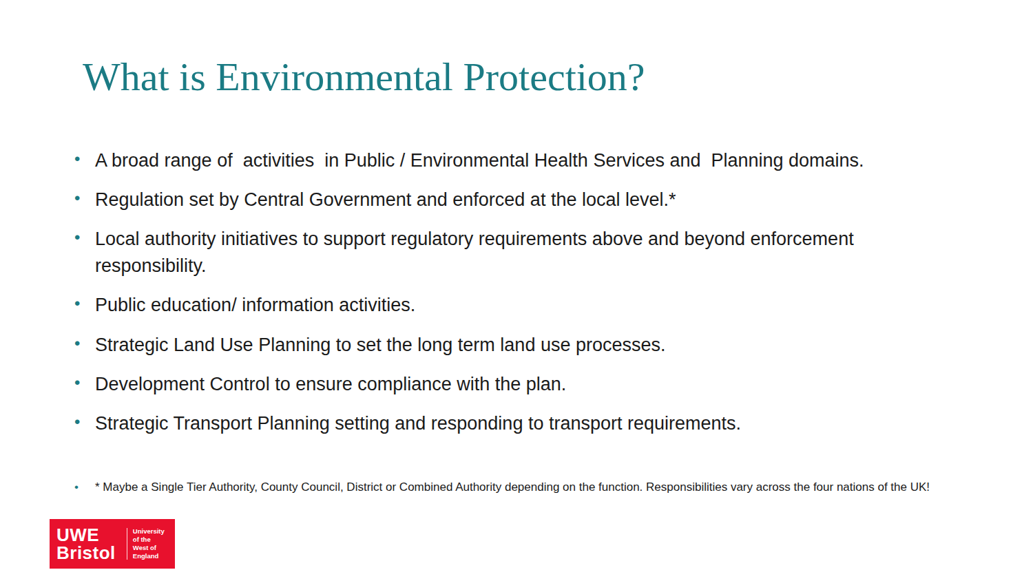What is Environmental Protection?
A broad range of activities in Public / Environmental Health Services and Planning domains.
Regulation set by Central Government and enforced at the local level.*
Local authority initiatives to support regulatory requirements above and beyond enforcement responsibility.
Public education/ information activities.
Strategic Land Use Planning to set the long term land use processes.
Development Control to ensure compliance with the plan.
Strategic Transport Planning setting and responding to transport requirements.
* Maybe a Single Tier Authority, County Council, District or Combined Authority depending on the function. Responsibilities vary across the four nations of the UK!
UWE Bristol
University
of the
West of
England